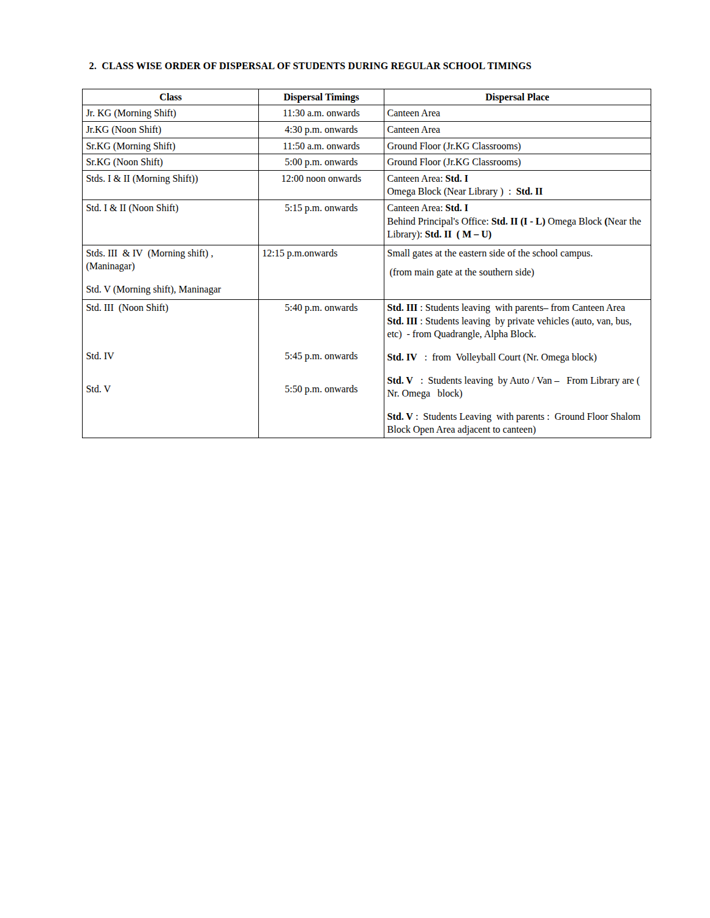2. Class wise order of dispersal of students during regular school timings
| Class | Dispersal Timings | Dispersal Place |
| --- | --- | --- |
| Jr. KG (Morning Shift) | 11:30 a.m. onwards | Canteen Area |
| Jr.KG (Noon Shift) | 4:30 p.m. onwards | Canteen Area |
| Sr.KG (Morning Shift) | 11:50 a.m. onwards | Ground Floor (Jr.KG Classrooms) |
| Sr.KG (Noon Shift) | 5:00 p.m. onwards | Ground Floor (Jr.KG Classrooms) |
| Stds. I & II (Morning Shift)) | 12:00 noon onwards | Canteen Area: Std. I Omega Block (Near Library ) : Std. II |
| Std. I & II (Noon Shift) | 5:15 p.m. onwards | Canteen Area: Std. I Behind Principal's Office: Std. II (I - L) Omega Block ( Near the Library): Std. II ( M – U) |
| Stds. III & IV (Morning shift) , (Maninagar) Std. V (Morning shift), Maninagar | 12:15 p.m.onwards | Small gates at the eastern side of the school campus. (from main gate at the southern side) |
| Std. III (Noon Shift) Std. IV Std. V | 5:40 p.m. onwards 5:45 p.m. onwards 5:50 p.m. onwards | Std. III : Students leaving with parents– from Canteen Area Std. III : Students leaving by private vehicles (auto, van, bus, etc) - from Quadrangle, Alpha Block. Std. IV : from Volleyball Court (Nr. Omega block) Std. V : Students leaving by Auto / Van – From Library are ( Nr. Omega block) Std. V : Students Leaving with parents : Ground Floor Shalom Block Open Area adjacent to canteen) |